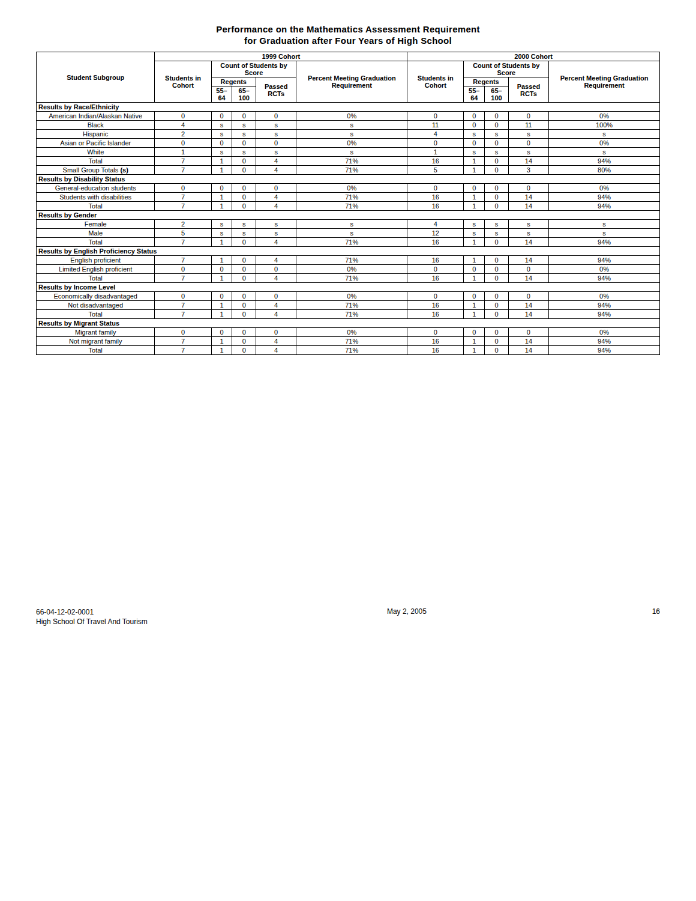Performance on the Mathematics Assessment Requirement
for Graduation after Four Years of High School
| Student Subgroup | 1999 Cohort | 2000 Cohort |
| --- | --- | --- |
| Students in Cohort | Count of Students by Score | Percent Meeting Gradu­ation Require­ment | Students in Cohort | Count of Students by Score | Percent Meeting Gradua­tion Require­ment |
| Regents | Pass­ed RCTs | Regents | Pass­ed RCTs |
| 55–64 | 65–100 | 55–64 | 65–100 |
| Results by Race/Ethnicity |
| American Indian/Alaskan Native | 0 | 0 | 0 | 0 | 0% | 0 | 0 | 0 | 0 | 0% |
| Black | 4 | s | s | s | s | 11 | 0 | 0 | 11 | 100% |
| Hispanic | 2 | s | s | s | s | 4 | s | s | s | s |
| Asian or Pacific Islander | 0 | 0 | 0 | 0 | 0% | 0 | 0 | 0 | 0 | 0% |
| White | 1 | s | s | s | s | 1 | s | s | s | s |
| Total | 7 | 1 | 0 | 4 | 71% | 16 | 1 | 0 | 14 | 94% |
| Small Group Totals (s) | 7 | 1 | 0 | 4 | 71% | 5 | 1 | 0 | 3 | 80% |
| Results by Disability Status |
| General-education students | 0 | 0 | 0 | 0 | 0% | 0 | 0 | 0 | 0 | 0% |
| Students with disabilities | 7 | 1 | 0 | 4 | 71% | 16 | 1 | 0 | 14 | 94% |
| Total | 7 | 1 | 0 | 4 | 71% | 16 | 1 | 0 | 14 | 94% |
| Results by Gender |
| Female | 2 | s | s | s | s | 4 | s | s | s | s |
| Male | 5 | s | s | s | s | 12 | s | s | s | s |
| Total | 7 | 1 | 0 | 4 | 71% | 16 | 1 | 0 | 14 | 94% |
| Results by English Proficiency Status |
| English proficient | 7 | 1 | 0 | 4 | 71% | 16 | 1 | 0 | 14 | 94% |
| Limited English proficient | 0 | 0 | 0 | 0 | 0% | 0 | 0 | 0 | 0 | 0% |
| Total | 7 | 1 | 0 | 4 | 71% | 16 | 1 | 0 | 14 | 94% |
| Results by Income Level |
| Economically disadvantaged | 0 | 0 | 0 | 0 | 0% | 0 | 0 | 0 | 0 | 0% |
| Not disadvantaged | 7 | 1 | 0 | 4 | 71% | 16 | 1 | 0 | 14 | 94% |
| Total | 7 | 1 | 0 | 4 | 71% | 16 | 1 | 0 | 14 | 94% |
| Results by Migrant Status |
| Migrant family | 0 | 0 | 0 | 0 | 0% | 0 | 0 | 0 | 0 | 0% |
| Not migrant family | 7 | 1 | 0 | 4 | 71% | 16 | 1 | 0 | 14 | 94% |
| Total | 7 | 1 | 0 | 4 | 71% | 16 | 1 | 0 | 14 | 94% |
66-04-12-02-0001
High School Of Travel And Tourism
May 2, 2005
16